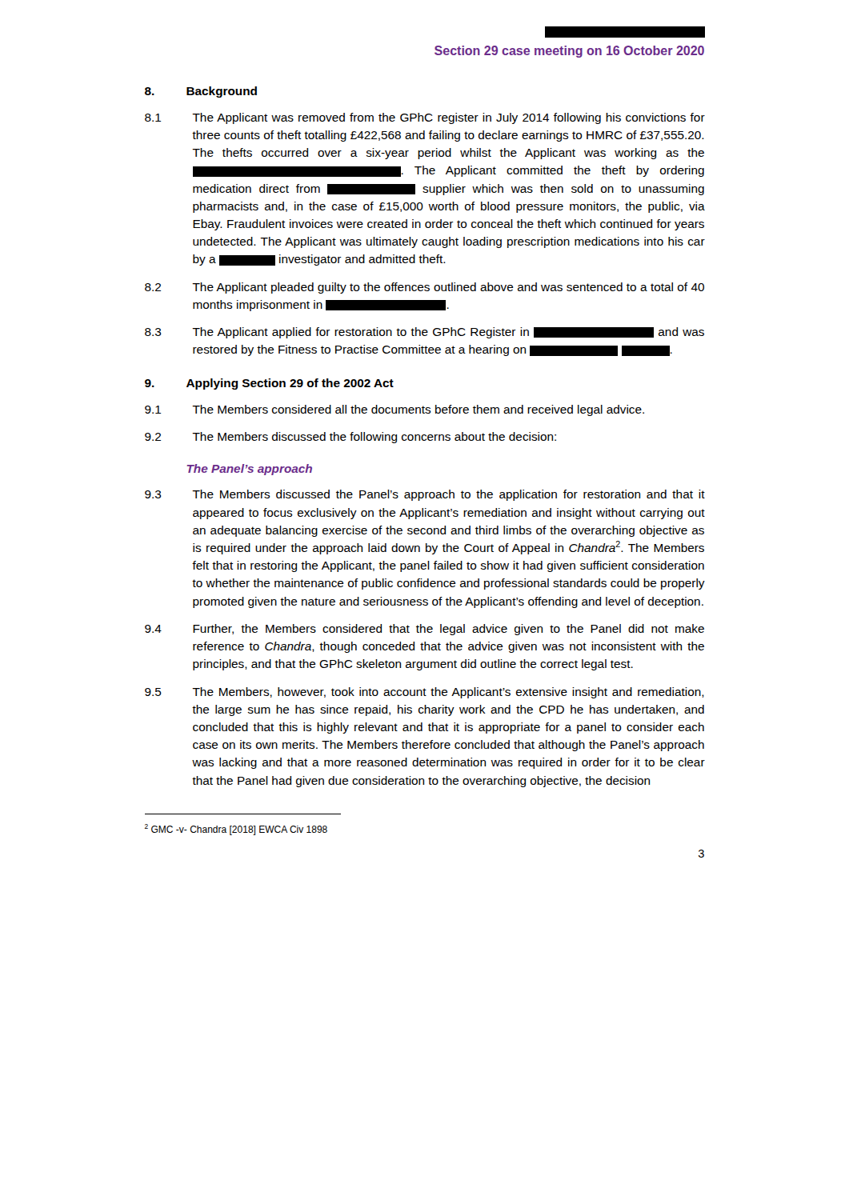Section 29 case meeting on 16 October 2020
8. Background
8.1
The Applicant was removed from the GPhC register in July 2014 following his convictions for three counts of theft totalling £422,568 and failing to declare earnings to HMRC of £37,555.20. The thefts occurred over a six-year period whilst the Applicant was working as the . The Applicant committed the theft by ordering medication direct from supplier which was then sold on to unassuming pharmacists and, in the case of £15,000 worth of blood pressure monitors, the public, via Ebay. Fraudulent invoices were created in order to conceal the theft which continued for years undetected. The Applicant was ultimately caught loading prescription medications into his car by a investigator and admitted theft.
8.2
The Applicant pleaded guilty to the offences outlined above and was sentenced to a total of 40 months imprisonment in .
8.3
The Applicant applied for restoration to the GPhC Register in and was restored by the Fitness to Practise Committee at a hearing on .
9. Applying Section 29 of the 2002 Act
9.1
The Members considered all the documents before them and received legal advice.
9.2
The Members discussed the following concerns about the decision:
The Panel’s approach
9.3
The Members discussed the Panel’s approach to the application for restoration and that it appeared to focus exclusively on the Applicant’s remediation and insight without carrying out an adequate balancing exercise of the second and third limbs of the overarching objective as is required under the approach laid down by the Court of Appeal in Chandra2. The Members felt that in restoring the Applicant, the panel failed to show it had given sufficient consideration to whether the maintenance of public confidence and professional standards could be properly promoted given the nature and seriousness of the Applicant’s offending and level of deception.
9.4
Further, the Members considered that the legal advice given to the Panel did not make reference to Chandra, though conceded that the advice given was not inconsistent with the principles, and that the GPhC skeleton argument did outline the correct legal test.
9.5
The Members, however, took into account the Applicant’s extensive insight and remediation, the large sum he has since repaid, his charity work and the CPD he has undertaken, and concluded that this is highly relevant and that it is appropriate for a panel to consider each case on its own merits. The Members therefore concluded that although the Panel’s approach was lacking and that a more reasoned determination was required in order for it to be clear that the Panel had given due consideration to the overarching objective, the decision
2 GMC -v- Chandra [2018] EWCA Civ 1898
3